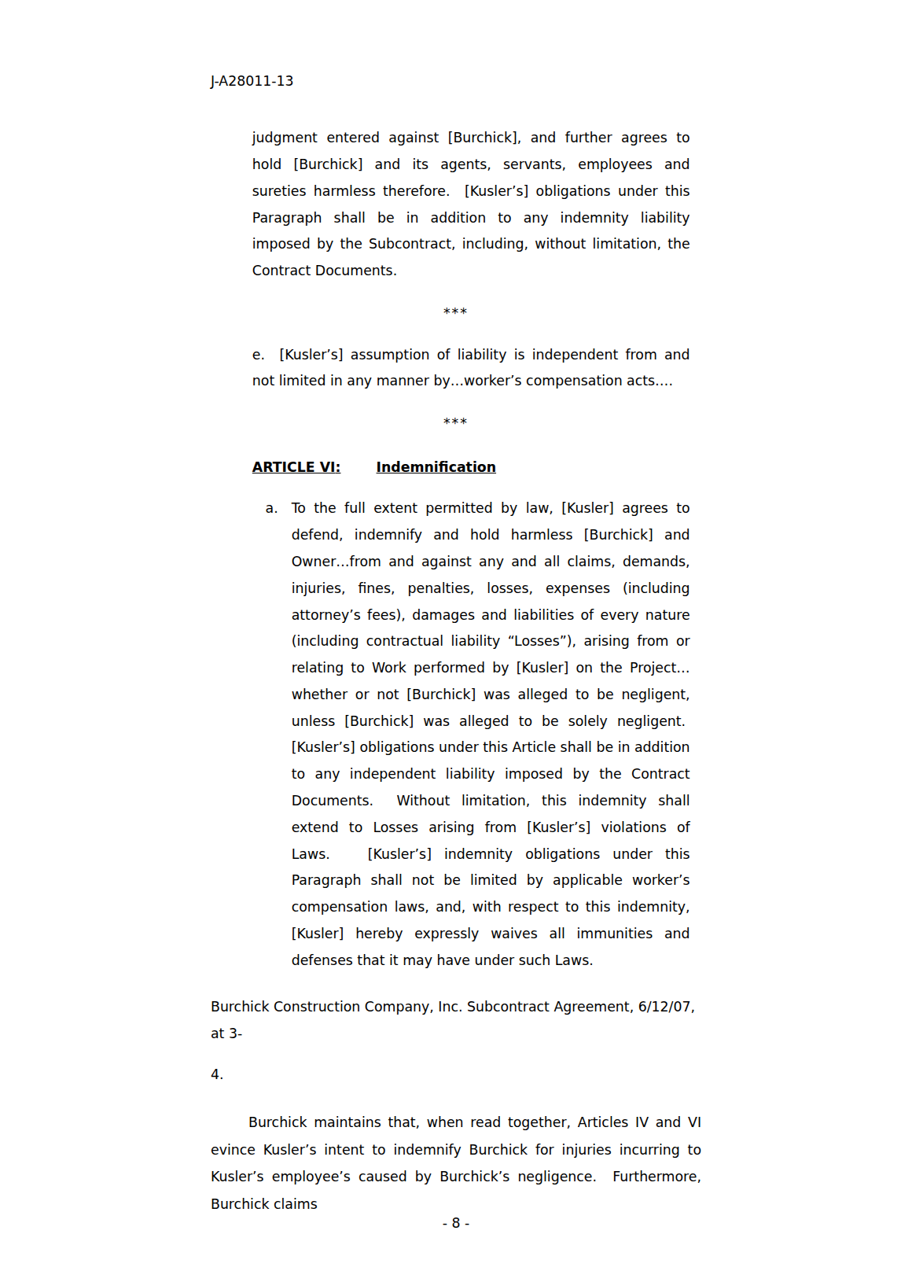J-A28011-13
judgment entered against [Burchick], and further agrees to hold [Burchick] and its agents, servants, employees and sureties harmless therefore. [Kusler’s] obligations under this Paragraph shall be in addition to any indemnity liability imposed by the Subcontract, including, without limitation, the Contract Documents.
***
e. [Kusler’s] assumption of liability is independent from and not limited in any manner by…worker’s compensation acts….
***
ARTICLE VI: Indemnification
To the full extent permitted by law, [Kusler] agrees to defend, indemnify and hold harmless [Burchick] and Owner…from and against any and all claims, demands, injuries, fines, penalties, losses, expenses (including attorney’s fees), damages and liabilities of every nature (including contractual liability “Losses”), arising from or relating to Work performed by [Kusler] on the Project…whether or not [Burchick] was alleged to be negligent, unless [Burchick] was alleged to be solely negligent. [Kusler’s] obligations under this Article shall be in addition to any independent liability imposed by the Contract Documents. Without limitation, this indemnity shall extend to Losses arising from [Kusler’s] violations of Laws. [Kusler’s] indemnity obligations under this Paragraph shall not be limited by applicable worker’s compensation laws, and, with respect to this indemnity, [Kusler] hereby expressly waives all immunities and defenses that it may have under such Laws.
Burchick Construction Company, Inc. Subcontract Agreement, 6/12/07, at 3-
4.
Burchick maintains that, when read together, Articles IV and VI evince Kusler’s intent to indemnify Burchick for injuries incurring to Kusler’s employee’s caused by Burchick’s negligence. Furthermore, Burchick claims
- 8 -